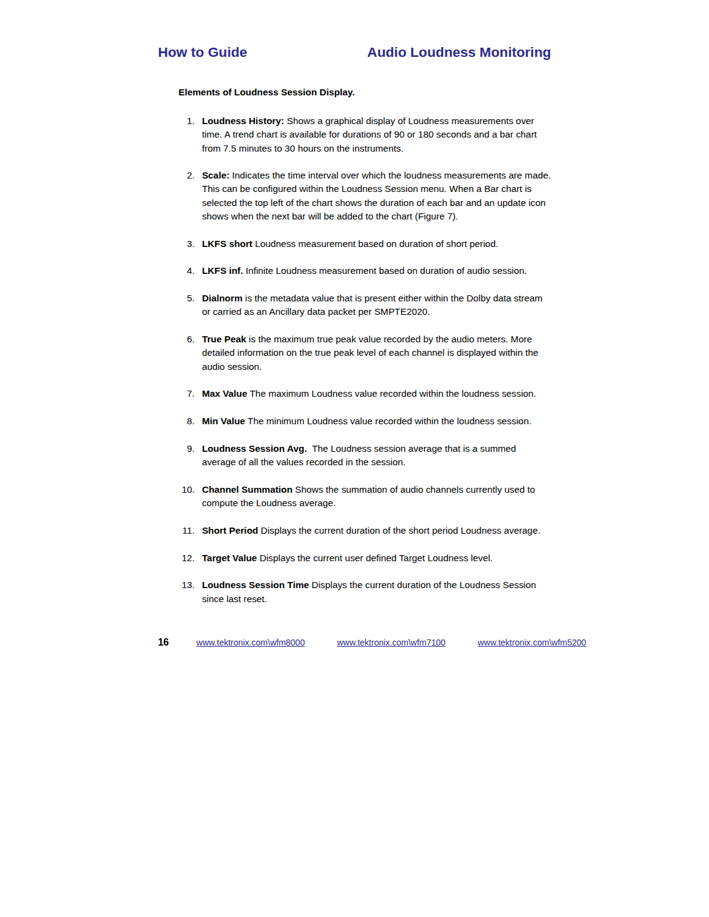How to Guide
Audio Loudness Monitoring
Elements of Loudness Session Display.
Loudness History: Shows a graphical display of Loudness measurements over time. A trend chart is available for durations of 90 or 180 seconds and a bar chart from 7.5 minutes to 30 hours on the instruments.
Scale: Indicates the time interval over which the loudness measurements are made. This can be configured within the Loudness Session menu. When a Bar chart is selected the top left of the chart shows the duration of each bar and an update icon shows when the next bar will be added to the chart (Figure 7).
LKFS short Loudness measurement based on duration of short period.
LKFS inf. Infinite Loudness measurement based on duration of audio session.
Dialnorm is the metadata value that is present either within the Dolby data stream or carried as an Ancillary data packet per SMPTE2020.
True Peak is the maximum true peak value recorded by the audio meters. More detailed information on the true peak level of each channel is displayed within the audio session.
Max Value The maximum Loudness value recorded within the loudness session.
Min Value The minimum Loudness value recorded within the loudness session.
Loudness Session Avg. The Loudness session average that is a summed average of all the values recorded in the session.
Channel Summation Shows the summation of audio channels currently used to compute the Loudness average.
Short Period Displays the current duration of the short period Loudness average.
Target Value Displays the current user defined Target Loudness level.
Loudness Session Time Displays the current duration of the Loudness Session since last reset.
16 www.tektronix.com\wfm8000 www.tektronix.com\wfm7100 www.tektronix.com\wfm5200